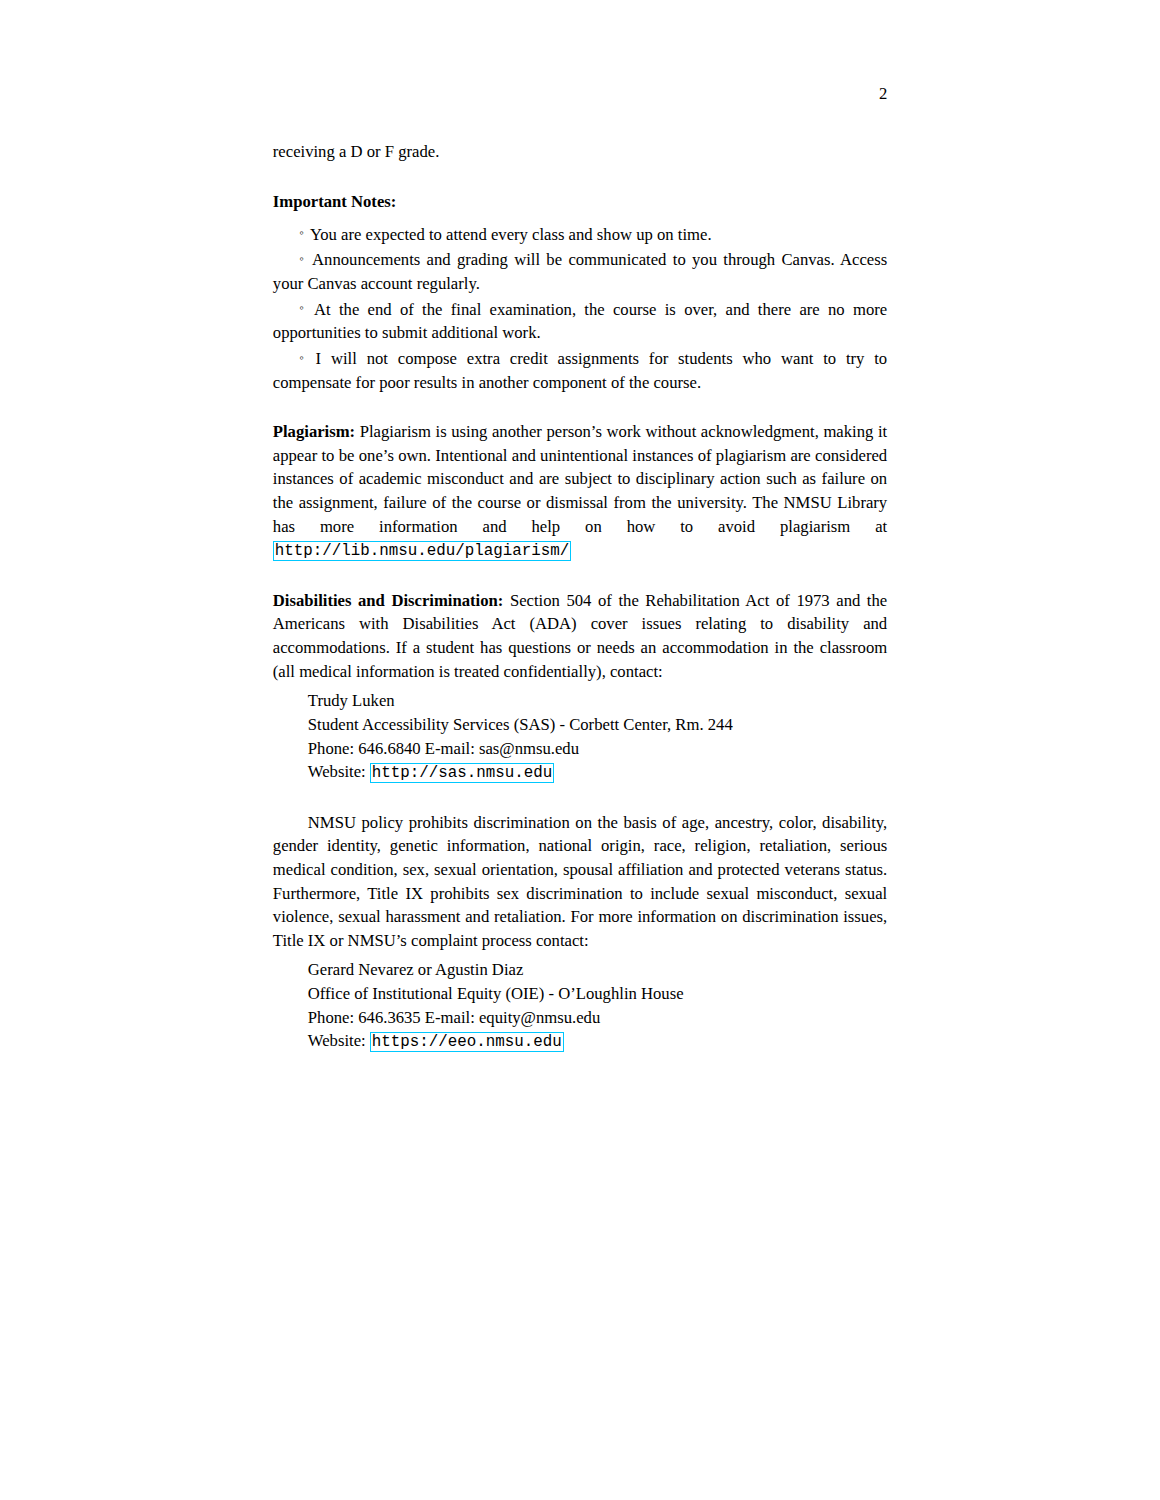2
receiving a D or F grade.
Important Notes:
◦You are expected to attend every class and show up on time.
◦Announcements and grading will be communicated to you through Canvas. Access your Canvas account regularly.
◦At the end of the final examination, the course is over, and there are no more opportunities to submit additional work.
◦I will not compose extra credit assignments for students who want to try to compensate for poor results in another component of the course.
Plagiarism: Plagiarism is using another person’s work without acknowledgment, making it appear to be one’s own. Intentional and unintentional instances of plagiarism are considered instances of academic misconduct and are subject to disciplinary action such as failure on the assignment, failure of the course or dismissal from the university. The NMSU Library has more information and help on how to avoid plagiarism at http://lib.nmsu.edu/plagiarism/
Disabilities and Discrimination: Section 504 of the Rehabilitation Act of 1973 and the Americans with Disabilities Act (ADA) cover issues relating to disability and accommodations. If a student has questions or needs an accommodation in the classroom (all medical information is treated confidentially), contact:
Trudy Luken
Student Accessibility Services (SAS) - Corbett Center, Rm. 244
Phone: 646.6840 E-mail: sas@nmsu.edu
Website: http://sas.nmsu.edu
NMSU policy prohibits discrimination on the basis of age, ancestry, color, disability, gender identity, genetic information, national origin, race, religion, retaliation, serious medical condition, sex, sexual orientation, spousal affiliation and protected veterans status. Furthermore, Title IX prohibits sex discrimination to include sexual misconduct, sexual violence, sexual harassment and retaliation. For more information on discrimination issues, Title IX or NMSU’s complaint process contact:
Gerard Nevarez or Agustin Diaz
Office of Institutional Equity (OIE) - O’Loughlin House
Phone: 646.3635 E-mail: equity@nmsu.edu
Website: https://eeo.nmsu.edu